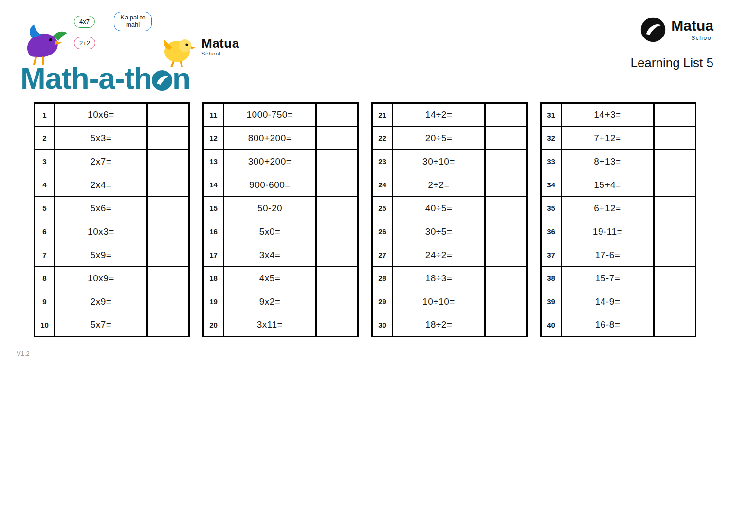4x7
2+2
Ka pai te mahi
Matua School
Math-a-th n
Matua School
Learning List 5
| 1 | 10x6= | |
| 2 | 5x3= | |
| 3 | 2x7= | |
| 4 | 2x4= | |
| 5 | 5x6= | |
| 6 | 10x3= | |
| 7 | 5x9= | |
| 8 | 10x9= | |
| 9 | 2x9= | |
| 10 | 5x7= | |
| 11 | 1000-750= | |
| 12 | 800+200= | |
| 13 | 300+200= | |
| 14 | 900-600= | |
| 15 | 50-20 | |
| 16 | 5x0= | |
| 17 | 3x4= | |
| 18 | 4x5= | |
| 19 | 9x2= | |
| 20 | 3x11= | |
| 21 | 14÷2= | |
| 22 | 20÷5= | |
| 23 | 30÷10= | |
| 24 | 2÷2= | |
| 25 | 40÷5= | |
| 26 | 30÷5= | |
| 27 | 24÷2= | |
| 28 | 18÷3= | |
| 29 | 10÷10= | |
| 30 | 18÷2= | |
| 31 | 14+3= | |
| 32 | 7+12= | |
| 33 | 8+13= | |
| 34 | 15+4= | |
| 35 | 6+12= | |
| 36 | 19-11= | |
| 37 | 17-6= | |
| 38 | 15-7= | |
| 39 | 14-9= | |
| 40 | 16-8= | |
V1.2